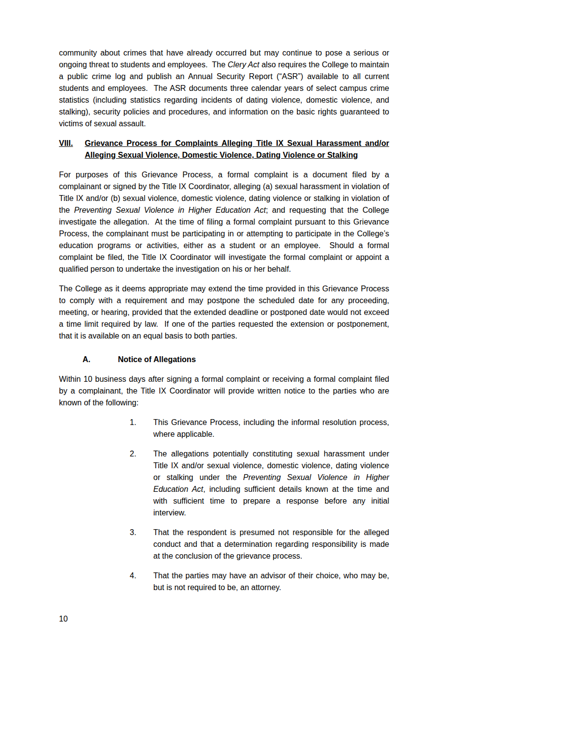community about crimes that have already occurred but may continue to pose a serious or ongoing threat to students and employees. The Clery Act also requires the College to maintain a public crime log and publish an Annual Security Report (“ASR”) available to all current students and employees. The ASR documents three calendar years of select campus crime statistics (including statistics regarding incidents of dating violence, domestic violence, and stalking), security policies and procedures, and information on the basic rights guaranteed to victims of sexual assault.
VIII. Grievance Process for Complaints Alleging Title IX Sexual Harassment and/or Alleging Sexual Violence, Domestic Violence, Dating Violence or Stalking
For purposes of this Grievance Process, a formal complaint is a document filed by a complainant or signed by the Title IX Coordinator, alleging (a) sexual harassment in violation of Title IX and/or (b) sexual violence, domestic violence, dating violence or stalking in violation of the Preventing Sexual Violence in Higher Education Act; and requesting that the College investigate the allegation. At the time of filing a formal complaint pursuant to this Grievance Process, the complainant must be participating in or attempting to participate in the College’s education programs or activities, either as a student or an employee. Should a formal complaint be filed, the Title IX Coordinator will investigate the formal complaint or appoint a qualified person to undertake the investigation on his or her behalf.
The College as it deems appropriate may extend the time provided in this Grievance Process to comply with a requirement and may postpone the scheduled date for any proceeding, meeting, or hearing, provided that the extended deadline or postponed date would not exceed a time limit required by law. If one of the parties requested the extension or postponement, that it is available on an equal basis to both parties.
A. Notice of Allegations
Within 10 business days after signing a formal complaint or receiving a formal complaint filed by a complainant, the Title IX Coordinator will provide written notice to the parties who are known of the following:
This Grievance Process, including the informal resolution process, where applicable.
The allegations potentially constituting sexual harassment under Title IX and/or sexual violence, domestic violence, dating violence or stalking under the Preventing Sexual Violence in Higher Education Act, including sufficient details known at the time and with sufficient time to prepare a response before any initial interview.
That the respondent is presumed not responsible for the alleged conduct and that a determination regarding responsibility is made at the conclusion of the grievance process.
That the parties may have an advisor of their choice, who may be, but is not required to be, an attorney.
10